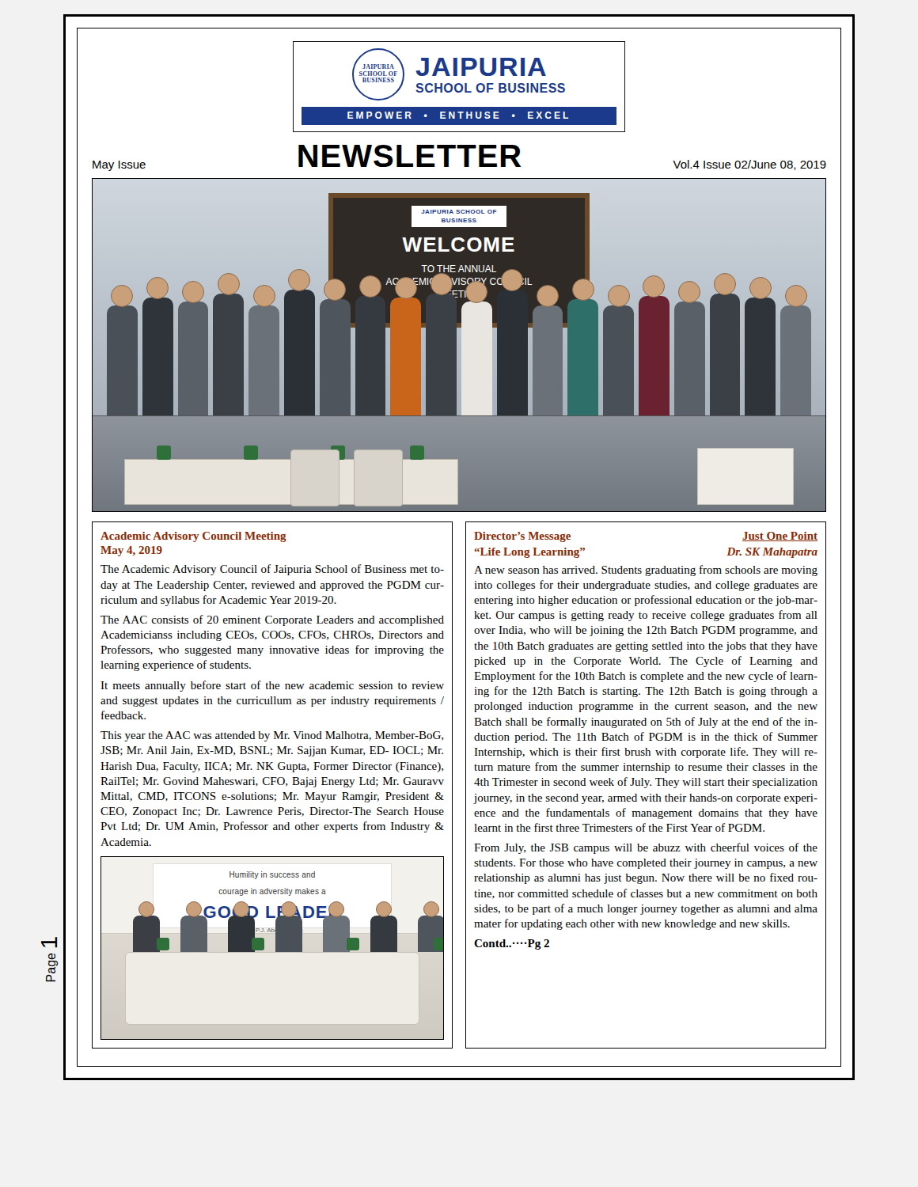Page 1
JAIPURIA
SCHOOL OF
BUSINESS
JAIPURIA
SCHOOL OF BUSINESS
EMPOWER • ENTHUSE • EXCEL
May Issue
NEWSLETTER
Vol.4 Issue 02/June 08, 2019
JAIPURIA SCHOOL OF BUSINESS
WELCOME
TO THE ANNUAL
ACADEMIC ADVISORY COUNCIL
MEETING
Academic Advisory Council MeetingMay 4, 2019
The Academic Advisory Council of Jaipuria School of Business met today at The Leadership Center, reviewed and approved the PGDM curriculum and syllabus for Academic Year 2019-20.
The AAC consists of 20 eminent Corporate Leaders and accomplished Academicianss including CEOs, COOs, CFOs, CHROs, Directors and Professors, who suggested many innovative ideas for improving the learning experience of students.
It meets annually before start of the new academic session to review and suggest updates in the curricullum as per industry requirements / feedback.
This year the AAC was attended by Mr. Vinod Malhotra, Member-BoG, JSB; Mr. Anil Jain, Ex-MD, BSNL; Mr. Sajjan Kumar, ED- IOCL; Mr. Harish Dua, Faculty, IICA; Mr. NK Gupta, Former Director (Finance), RailTel; Mr. Govind Maheswari, CFO, Bajaj Energy Ltd; Mr. Gauravv Mittal, CMD, ITCONS e-solutions; Mr. Mayur Ramgir, President & CEO, Zonopact Inc; Dr. Lawrence Peris, Director-The Search House Pvt Ltd; Dr. UM Amin, Professor and other experts from Industry & Academia.
Humility in success and
courage in adversity makes a
GOOD LEADER
— A.P.J. Abdul Kalam
Director’s Message
Just One Point
“Life Long Learning”
Dr. SK Mahapatra
A new season has arrived. Students graduating from schools are moving into colleges for their undergraduate studies, and college graduates are entering into higher education or professional education or the job-market. Our campus is getting ready to receive college graduates from all over India, who will be joining the 12th Batch PGDM programme, and the 10th Batch graduates are getting settled into the jobs that they have picked up in the Corporate World. The Cycle of Learning and Employment for the 10th Batch is complete and the new cycle of learning for the 12th Batch is starting. The 12th Batch is going through a prolonged induction programme in the current season, and the new Batch shall be formally inaugurated on 5th of July at the end of the induction period. The 11th Batch of PGDM is in the thick of Summer Internship, which is their first brush with corporate life. They will return mature from the summer internship to resume their classes in the 4th Trimester in second week of July. They will start their specialization journey, in the second year, armed with their hands-on corporate experience and the fundamentals of management domains that they have learnt in the first three Trimesters of the First Year of PGDM.
From July, the JSB campus will be abuzz with cheerful voices of the students. For those who have completed their journey in campus, a new relationship as alumni has just begun. Now there will be no fixed routine, nor committed schedule of classes but a new commitment on both sides, to be part of a much longer journey together as alumni and alma mater for updating each other with new knowledge and new skills.
Contd..····Pg 2